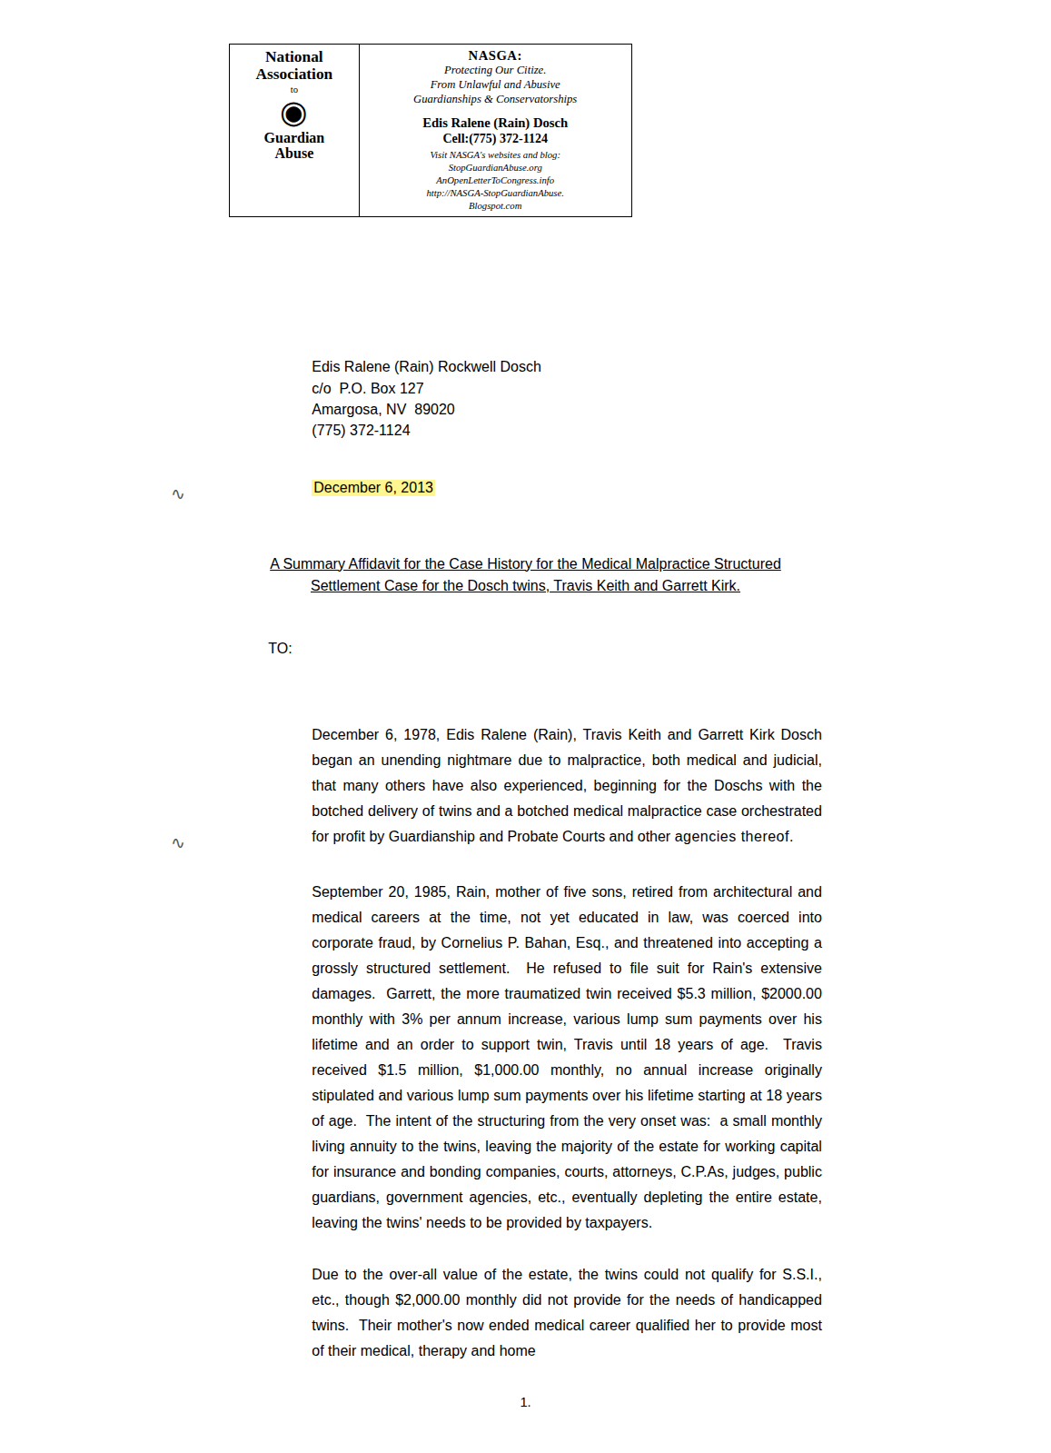∿ ∿
National
Association
to
◉
Guardian
Abuse
NASGA:
Protecting Our Citize.
From Unlawful and Abusive
Guardianships & Conservatorships
Edis Ralene (Rain) Dosch
Cell:(775) 372-1124
Visit NASGA's websites and blog:
StopGuardianAbuse.org
AnOpenLetterToCongress.info
http://NASGA-StopGuardianAbuse.
Blogspot.com
Edis Ralene (Rain) Rockwell Dosch
c/o P.O. Box 127
Amargosa, NV 89020
(775) 372-1124
December 6, 2013
A Summary Affidavit for the Case History for the Medical Malpractice Structured Settlement Case for the Dosch twins, Travis Keith and Garrett Kirk.
TO:
December 6, 1978, Edis Ralene (Rain), Travis Keith and Garrett Kirk Dosch began an unending nightmare due to malpractice, both medical and judicial, that many others have also experienced, beginning for the Doschs with the botched delivery of twins and a botched medical malpractice case orchestrated for profit by Guardianship and Probate Courts and other agencies thereof.
September 20, 1985, Rain, mother of five sons, retired from architectural and medical careers at the time, not yet educated in law, was coerced into corporate fraud, by Cornelius P. Bahan, Esq., and threatened into accepting a grossly structured settlement. He refused to file suit for Rain's extensive damages. Garrett, the more traumatized twin received $5.3 million, $2000.00 monthly with 3% per annum increase, various lump sum payments over his lifetime and an order to support twin, Travis until 18 years of age. Travis received $1.5 million, $1,000.00 monthly, no annual increase originally stipulated and various lump sum payments over his lifetime starting at 18 years of age. The intent of the structuring from the very onset was: a small monthly living annuity to the twins, leaving the majority of the estate for working capital for insurance and bonding companies, courts, attorneys, C.P.As, judges, public guardians, government agencies, etc., eventually depleting the entire estate, leaving the twins' needs to be provided by taxpayers.
Due to the over-all value of the estate, the twins could not qualify for S.S.I., etc., though $2,000.00 monthly did not provide for the needs of handicapped twins. Their mother's now ended medical career qualified her to provide most of their medical, therapy and home
1.